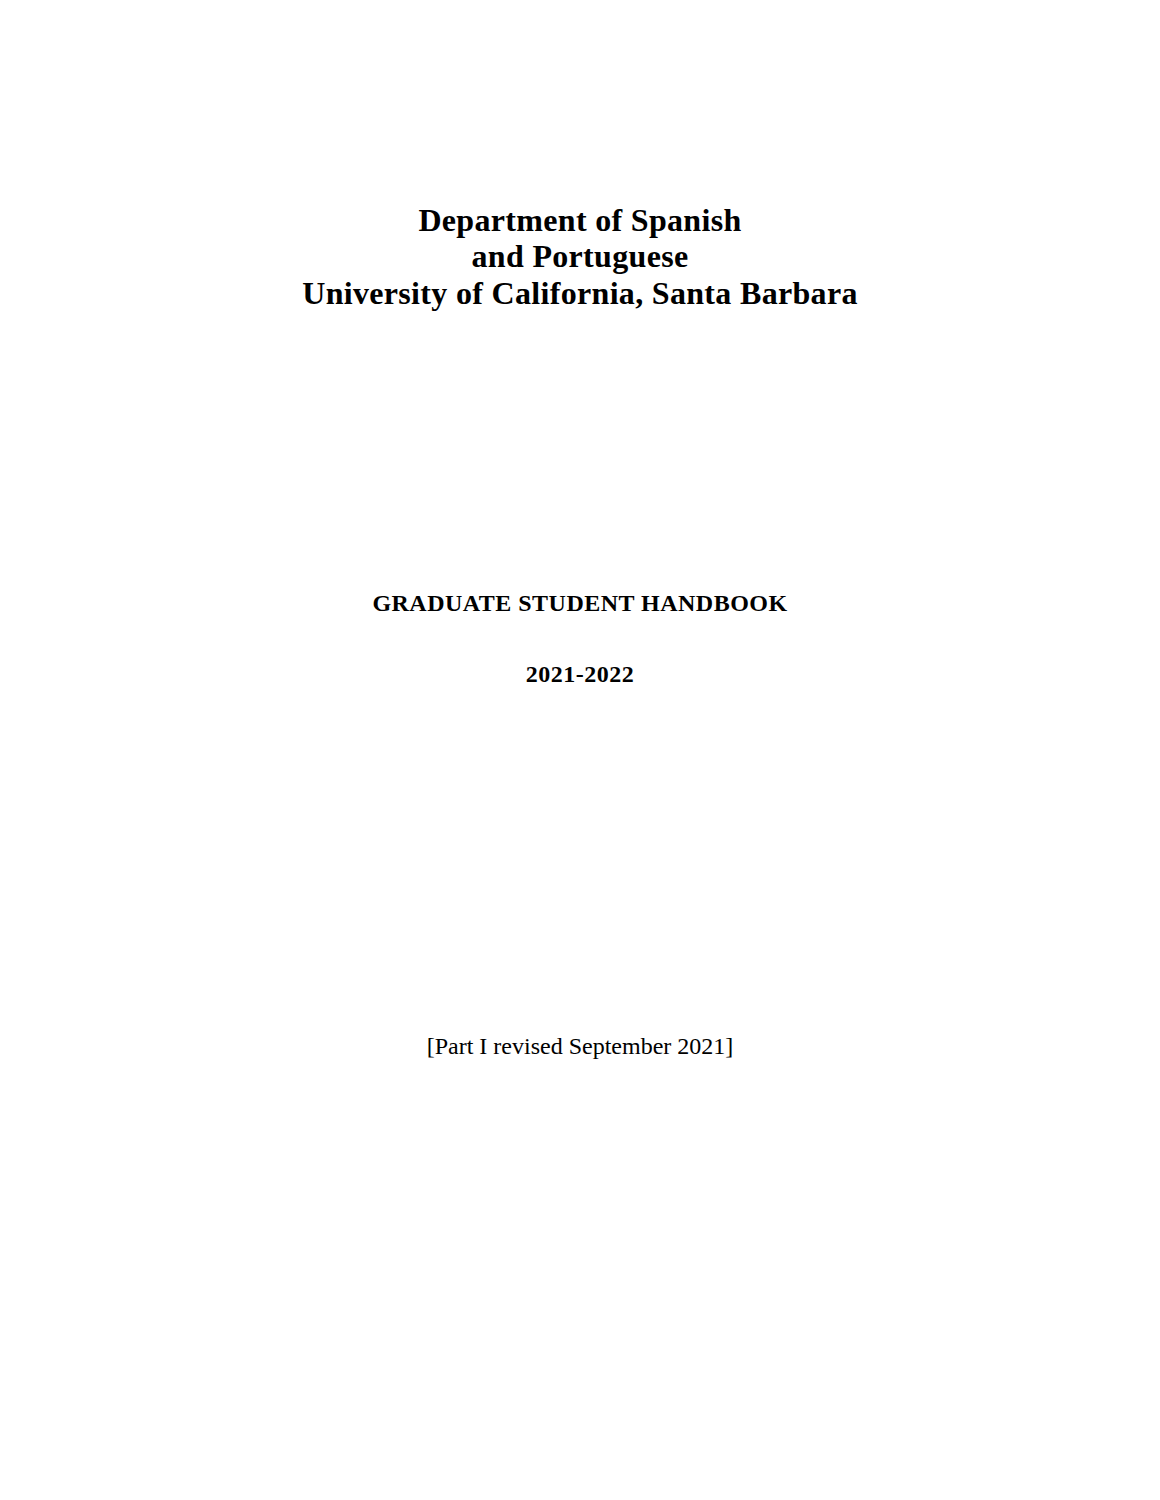Department of Spanish
and Portuguese
University of California, Santa Barbara
GRADUATE STUDENT HANDBOOK
2021-2022
[Part I revised September 2021]